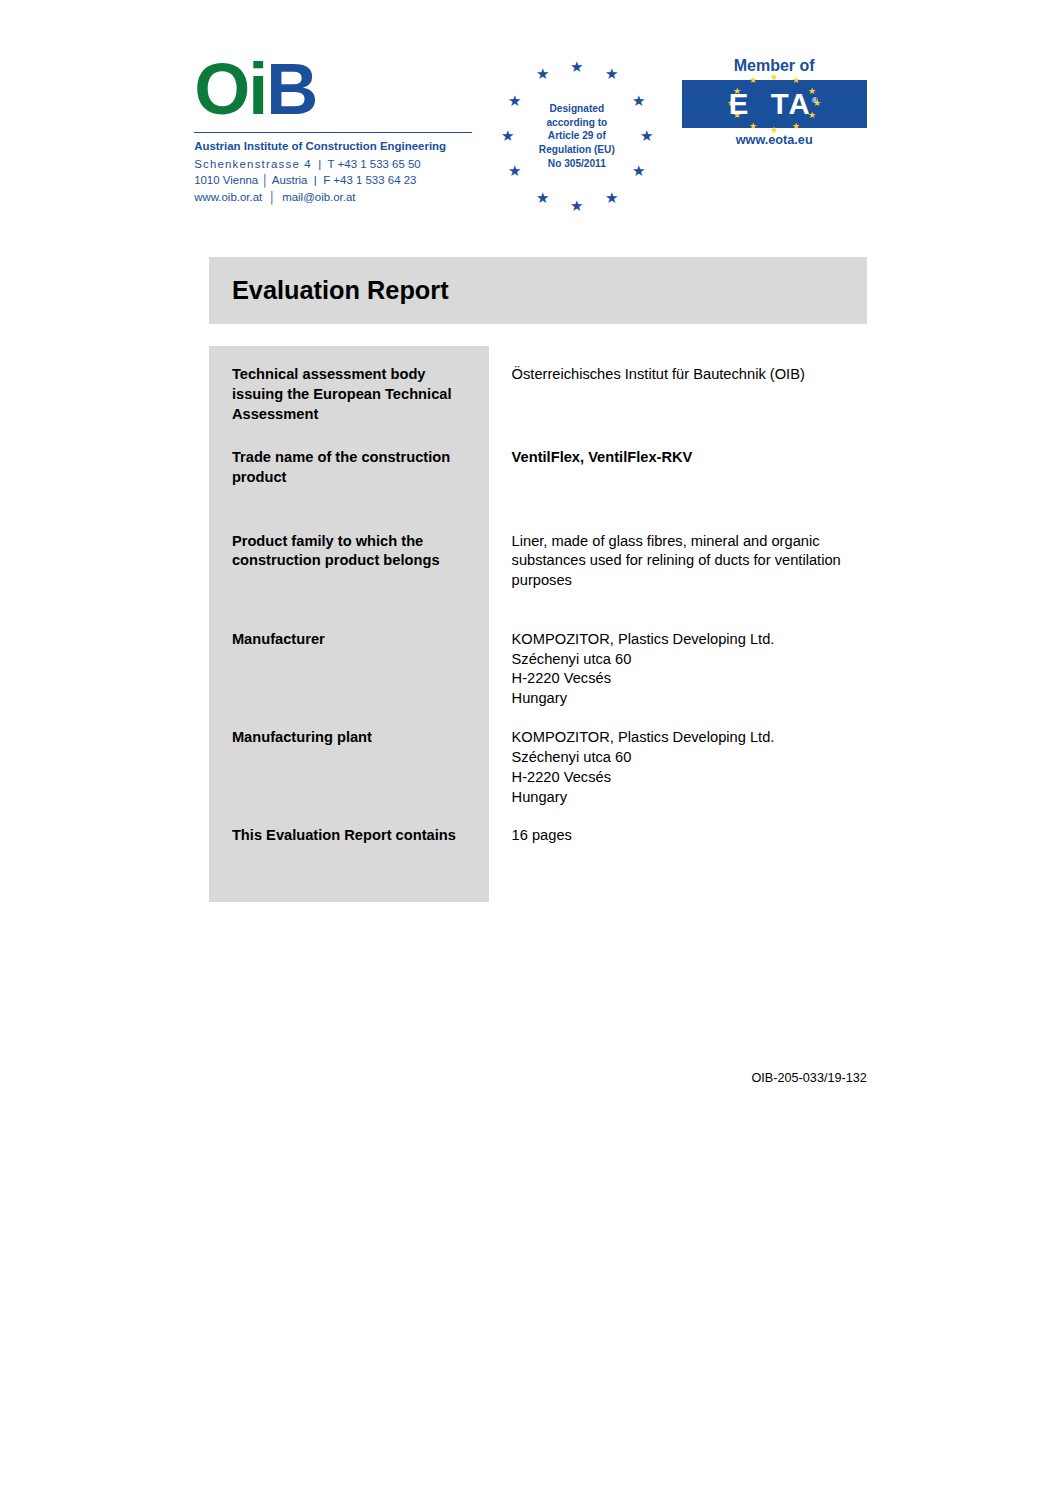OiB
Austrian Institute of Construction Engineering
Schenkenstrasse 4 | T +43 1 533 65 50
1010 Vienna │ Austria | F +43 1 533 64 23
www.oib.or.at │ mail@oib.or.at
★ ★ ★ ★ ★ ★ ★ ★ ★ ★ ★ ★
Designated
according to
Article 29 of
Regulation (EU)
No 305/2011
Member of
★ ★ ★ ★ ★ ★ ★ ★ ★ ★ ★ ★
E TA®
www.eota.eu
Evaluation Report
Technical assessment body issuing the European Technical Assessment
Trade name of the construction product
Product family to which the construction product belongs
Manufacturer
Manufacturing plant
This Evaluation Report contains
Österreichisches Institut für Bautechnik (OIB)
VentilFlex, VentilFlex-RKV
Liner, made of glass fibres, mineral and organic substances used for relining of ducts for ventilation purposes
KOMPOZITOR, Plastics Developing Ltd.
Széchenyi utca 60
H-2220 Vecsés
Hungary
KOMPOZITOR, Plastics Developing Ltd.
Széchenyi utca 60
H-2220 Vecsés
Hungary
16 pages
OIB-205-033/19-132